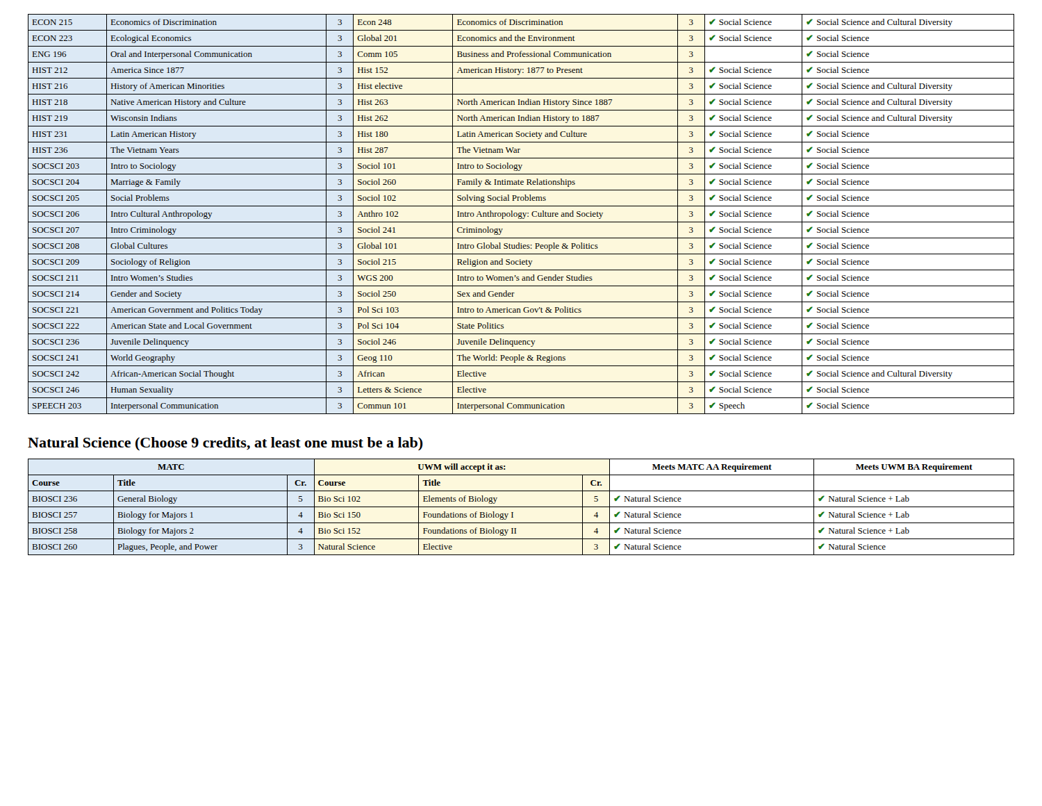| ECON 215 | Economics of Discrimination | 3 | Econ 248 | Economics of Discrimination | 3 | Social Science | Social Science and Cultural Diversity |
| ECON 223 | Ecological Economics | 3 | Global 201 | Economics and the Environment | 3 | Social Science | Social Science |
| ENG 196 | Oral and Interpersonal Communication | 3 | Comm 105 | Business and Professional Communication | 3 | | Social Science |
| HIST 212 | America Since 1877 | 3 | Hist 152 | American History: 1877 to Present | 3 | Social Science | Social Science |
| HIST 216 | History of American Minorities | 3 | Hist elective | | 3 | Social Science | Social Science and Cultural Diversity |
| HIST 218 | Native American History and Culture | 3 | Hist 263 | North American Indian History Since 1887 | 3 | Social Science | Social Science and Cultural Diversity |
| HIST 219 | Wisconsin Indians | 3 | Hist 262 | North American Indian History to 1887 | 3 | Social Science | Social Science and Cultural Diversity |
| HIST 231 | Latin American History | 3 | Hist 180 | Latin American Society and Culture | 3 | Social Science | Social Science |
| HIST 236 | The Vietnam Years | 3 | Hist 287 | The Vietnam War | 3 | Social Science | Social Science |
| SOCSCI 203 | Intro to Sociology | 3 | Sociol 101 | Intro to Sociology | 3 | Social Science | Social Science |
| SOCSCI 204 | Marriage & Family | 3 | Sociol 260 | Family & Intimate Relationships | 3 | Social Science | Social Science |
| SOCSCI 205 | Social Problems | 3 | Sociol 102 | Solving Social Problems | 3 | Social Science | Social Science |
| SOCSCI 206 | Intro Cultural Anthropology | 3 | Anthro 102 | Intro Anthropology: Culture and Society | 3 | Social Science | Social Science |
| SOCSCI 207 | Intro Criminology | 3 | Sociol 241 | Criminology | 3 | Social Science | Social Science |
| SOCSCI 208 | Global Cultures | 3 | Global 101 | Intro Global Studies: People & Politics | 3 | Social Science | Social Science |
| SOCSCI 209 | Sociology of Religion | 3 | Sociol 215 | Religion and Society | 3 | Social Science | Social Science |
| SOCSCI 211 | Intro Women’s Studies | 3 | WGS 200 | Intro to Women’s and Gender Studies | 3 | Social Science | Social Science |
| SOCSCI 214 | Gender and Society | 3 | Sociol 250 | Sex and Gender | 3 | Social Science | Social Science |
| SOCSCI 221 | American Government and Politics Today | 3 | Pol Sci 103 | Intro to American Gov't & Politics | 3 | Social Science | Social Science |
| SOCSCI 222 | American State and Local Government | 3 | Pol Sci 104 | State Politics | 3 | Social Science | Social Science |
| SOCSCI 236 | Juvenile Delinquency | 3 | Sociol 246 | Juvenile Delinquency | 3 | Social Science | Social Science |
| SOCSCI 241 | World Geography | 3 | Geog 110 | The World: People & Regions | 3 | Social Science | Social Science |
| SOCSCI 242 | African-American Social Thought | 3 | African | Elective | 3 | Social Science | Social Science and Cultural Diversity |
| SOCSCI 246 | Human Sexuality | 3 | Letters & Science | Elective | 3 | Social Science | Social Science |
| SPEECH 203 | Interpersonal Communication | 3 | Commun 101 | Interpersonal Communication | 3 | Speech | Social Science |
Natural Science (Choose 9 credits, at least one must be a lab)
| MATC | UWM will accept it as: | Meets MATC AA Requirement | Meets UWM BA Requirement |
| --- | --- | --- | --- |
| Course | Title | Cr. | Course | Title | Cr. | | |
| BIOSCI 236 | General Biology | 5 | Bio Sci 102 | Elements of Biology | 5 | Natural Science | Natural Science + Lab |
| BIOSCI 257 | Biology for Majors 1 | 4 | Bio Sci 150 | Foundations of Biology I | 4 | Natural Science | Natural Science + Lab |
| BIOSCI 258 | Biology for Majors 2 | 4 | Bio Sci 152 | Foundations of Biology II | 4 | Natural Science | Natural Science + Lab |
| BIOSCI 260 | Plagues, People, and Power | 3 | Natural Science | Elective | 3 | Natural Science | Natural Science |